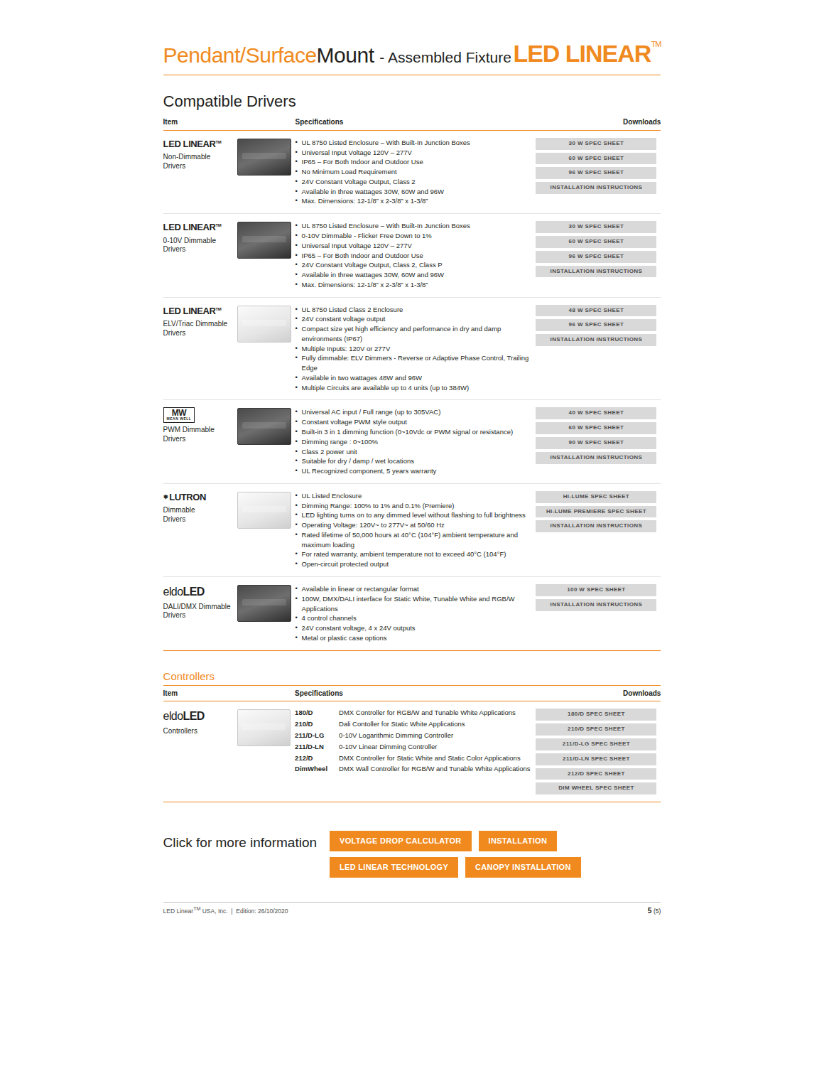Pendant/SurfaceMount - Assembled Fixture
LED LINEARTM
Compatible Drivers
| Item | Specifications | Downloads |
| --- | --- | --- |
| LED LINEAR TM Non-Dimmable Drivers | UL 8750 Listed Enclosure – With Built-In Junction Boxes Universal Input Voltage 120V – 277V IP65 – For Both Indoor and Outdoor Use No Minimum Load Requirement 24V Constant Voltage Output, Class 2 Available in three wattages 30W, 60W and 96W Max. Dimensions: 12-1/8” x 2-3/8” x 1-3/8” | 30 W Spec Sheet 60 W Spec Sheet 96 W Spec Sheet Installation Instructions |
| LED LINEAR TM 0-10V Dimmable Drivers | UL 8750 Listed Enclosure – With Built-In Junction Boxes 0-10V Dimmable - Flicker Free Down to 1% Universal Input Voltage 120V – 277V IP65 – For Both Indoor and Outdoor Use 24V Constant Voltage Output, Class 2, Class P Available in three wattages 30W, 60W and 96W Max. Dimensions: 12-1/8” x 2-3/8” x 1-3/8” | 30 W Spec Sheet 60 W Spec Sheet 96 W Spec Sheet Installation Instructions |
| LED LINEAR TM ELV/Triac Dimmable Drivers | UL 8750 Listed Class 2 Enclosure 24V constant voltage output Compact size yet high efficiency and performance in dry and damp environments (IP67) Multiple Inputs: 120V or 277V Fully dimmable: ELV Dimmers - Reverse or Adaptive Phase Control, Trailing Edge Available in two wattages 48W and 96W Multiple Circuits are available up to 4 units (up to 384W) | 48 W Spec Sheet 96 W Spec Sheet Installation Instructions |
| MW MEAN WELL PWM Dimmable Drivers | Universal AC input / Full range (up to 305VAC) Constant voltage PWM style output Built-in 3 in 1 dimming function (0~10Vdc or PWM signal or resistance) Dimming range : 0~100% Class 2 power unit Suitable for dry / damp / wet locations UL Recognized component, 5 years warranty | 40 W Spec Sheet 60 W Spec Sheet 90 W Spec Sheet Installation Instructions |
| LUTRON Dimmable Drivers | UL Listed Enclosure Dimming Range: 100% to 1% and 0.1% (Premiere) LED lighting turns on to any dimmed level without flashing to full brightness Operating Voltage: 120V~ to 277V~ at 50/60 Hz Rated lifetime of 50,000 hours at 40°C (104°F) ambient temperature and maximum loading For rated warranty, ambient temperature not to exceed 40°C (104°F) Open-circuit protected output | Hi-Lume Spec Sheet Hi-Lume Premiere Spec Sheet Installation Instructions |
| eldo LED DALI/DMX Dimmable Drivers | Available in linear or rectangular format 100W, DMX/DALI interface for Static White, Tunable White and RGB/W Applications 4 control channels 24V constant voltage, 4 x 24V outputs Metal or plastic case options | 100 W Spec Sheet Installation Instructions |
Controllers
| Item | Specifications | Downloads |
| --- | --- | --- |
| eldo LED Controllers | 180/D DMX Controller for RGB/W and Tunable White Applications 210/D Dali Contoller for Static White Applications 211/D-LG 0-10V Logarithmic Dimming Controller 211/D-LN 0-10V Linear Dimming Controller 212/D DMX Controller for Static White and Static Color Applications DimWheel DMX Wall Controller for RGB/W and Tunable White Applications | 180/D Spec Sheet 210/D Spec Sheet 211/D-LG Spec Sheet 211/D-LN Spec Sheet 212/D Spec Sheet Dim Wheel Spec Sheet |
Click for more information
Voltage Drop Calculator Installation LED Linear Technology Canopy Installation
LED LinearTM USA, Inc. | Edition: 26/10/2020
5 (5)